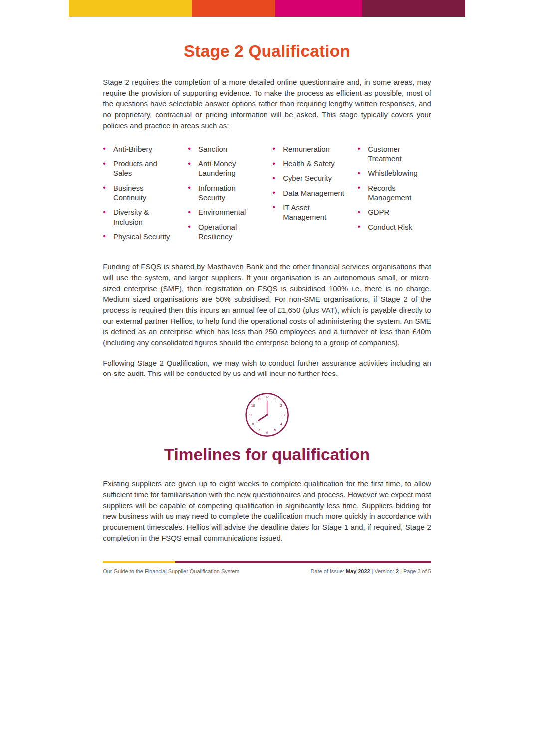Stage 2 Qualification
Stage 2 requires the completion of a more detailed online questionnaire and, in some areas, may require the provision of supporting evidence. To make the process as efficient as possible, most of the questions have selectable answer options rather than requiring lengthy written responses, and no proprietary, contractual or pricing information will be asked. This stage typically covers your policies and practice in areas such as:
Anti-Bribery
Products and Sales
Business Continuity
Diversity & Inclusion
Physical Security
Sanction
Anti-Money Laundering
Information Security
Environmental
Operational Resiliency
Remuneration
Health & Safety
Cyber Security
Data Management
IT Asset Management
Customer Treatment
Whistleblowing
Records Management
GDPR
Conduct Risk
Funding of FSQS is shared by Masthaven Bank and the other financial services organisations that will use the system, and larger suppliers. If your organisation is an autonomous small, or micro-sized enterprise (SME), then registration on FSQS is subsidised 100% i.e. there is no charge. Medium sized organisations are 50% subsidised. For non-SME organisations, if Stage 2 of the process is required then this incurs an annual fee of £1,650 (plus VAT), which is payable directly to our external partner Hellios, to help fund the operational costs of administering the system. An SME is defined as an enterprise which has less than 250 employees and a turnover of less than £40m (including any consolidated figures should the enterprise belong to a group of companies).
Following Stage 2 Qualification, we may wish to conduct further assurance activities including an on-site audit. This will be conducted by us and will incur no further fees.
12 1 2 3 4 5 6 7 8 9 10 11
Timelines for qualification
Existing suppliers are given up to eight weeks to complete qualification for the first time, to allow sufficient time for familiarisation with the new questionnaires and process. However we expect most suppliers will be capable of competing qualification in significantly less time. Suppliers bidding for new business with us may need to complete the qualification much more quickly in accordance with procurement timescales. Hellios will advise the deadline dates for Stage 1 and, if required, Stage 2 completion in the FSQS email communications issued.
Our Guide to the Financial Supplier Qualification System
Date of Issue: May 2022 | Version: 2 | Page 3 of 5